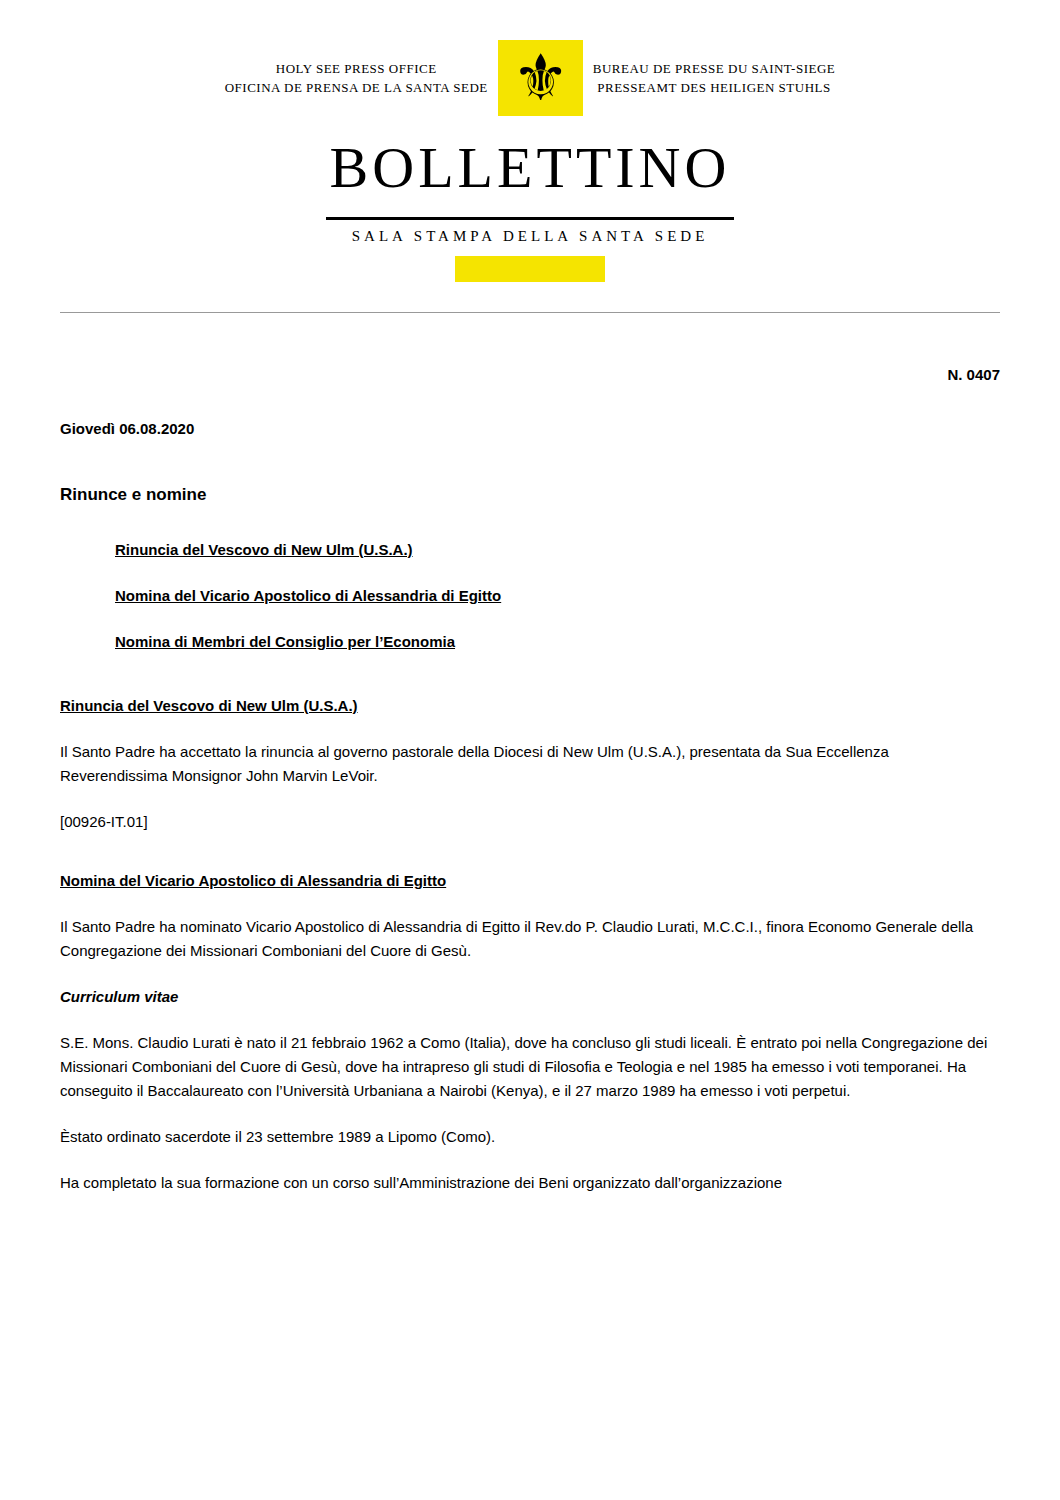HOLY SEE PRESS OFFICE
OFICINA DE PRENSA DE LA SANTA SEDE
⚜
BUREAU DE PRESSE DU SAINT-SIEGE
PRESSEAMT DES HEILIGEN STUHLS
BOLLETTINO
SALA STAMPA DELLA SANTA SEDE
N. 0407
Giovedì 06.08.2020
Rinunce e nomine
Rinuncia del Vescovo di New Ulm (U.S.A.)
Nomina del Vicario Apostolico di Alessandria di Egitto
Nomina di Membri del Consiglio per l’Economia
Rinuncia del Vescovo di New Ulm (U.S.A.)
Il Santo Padre ha accettato la rinuncia al governo pastorale della Diocesi di New Ulm (U.S.A.), presentata da Sua Eccellenza Reverendissima Monsignor John Marvin LeVoir.
[00926-IT.01]
Nomina del Vicario Apostolico di Alessandria di Egitto
Il Santo Padre ha nominato Vicario Apostolico di Alessandria di Egitto il Rev.do P. Claudio Lurati, M.C.C.I., finora Economo Generale della Congregazione dei Missionari Comboniani del Cuore di Gesù.
Curriculum vitae
S.E. Mons. Claudio Lurati è nato il 21 febbraio 1962 a Como (Italia), dove ha concluso gli studi liceali. È entrato poi nella Congregazione dei Missionari Comboniani del Cuore di Gesù, dove ha intrapreso gli studi di Filosofia e Teologia e nel 1985 ha emesso i voti temporanei. Ha conseguito il Baccalaureato con l’Università Urbaniana a Nairobi (Kenya), e il 27 marzo 1989 ha emesso i voti perpetui.
Èstato ordinato sacerdote il 23 settembre 1989 a Lipomo (Como).
Ha completato la sua formazione con un corso sull’Amministrazione dei Beni organizzato dall’organizzazione